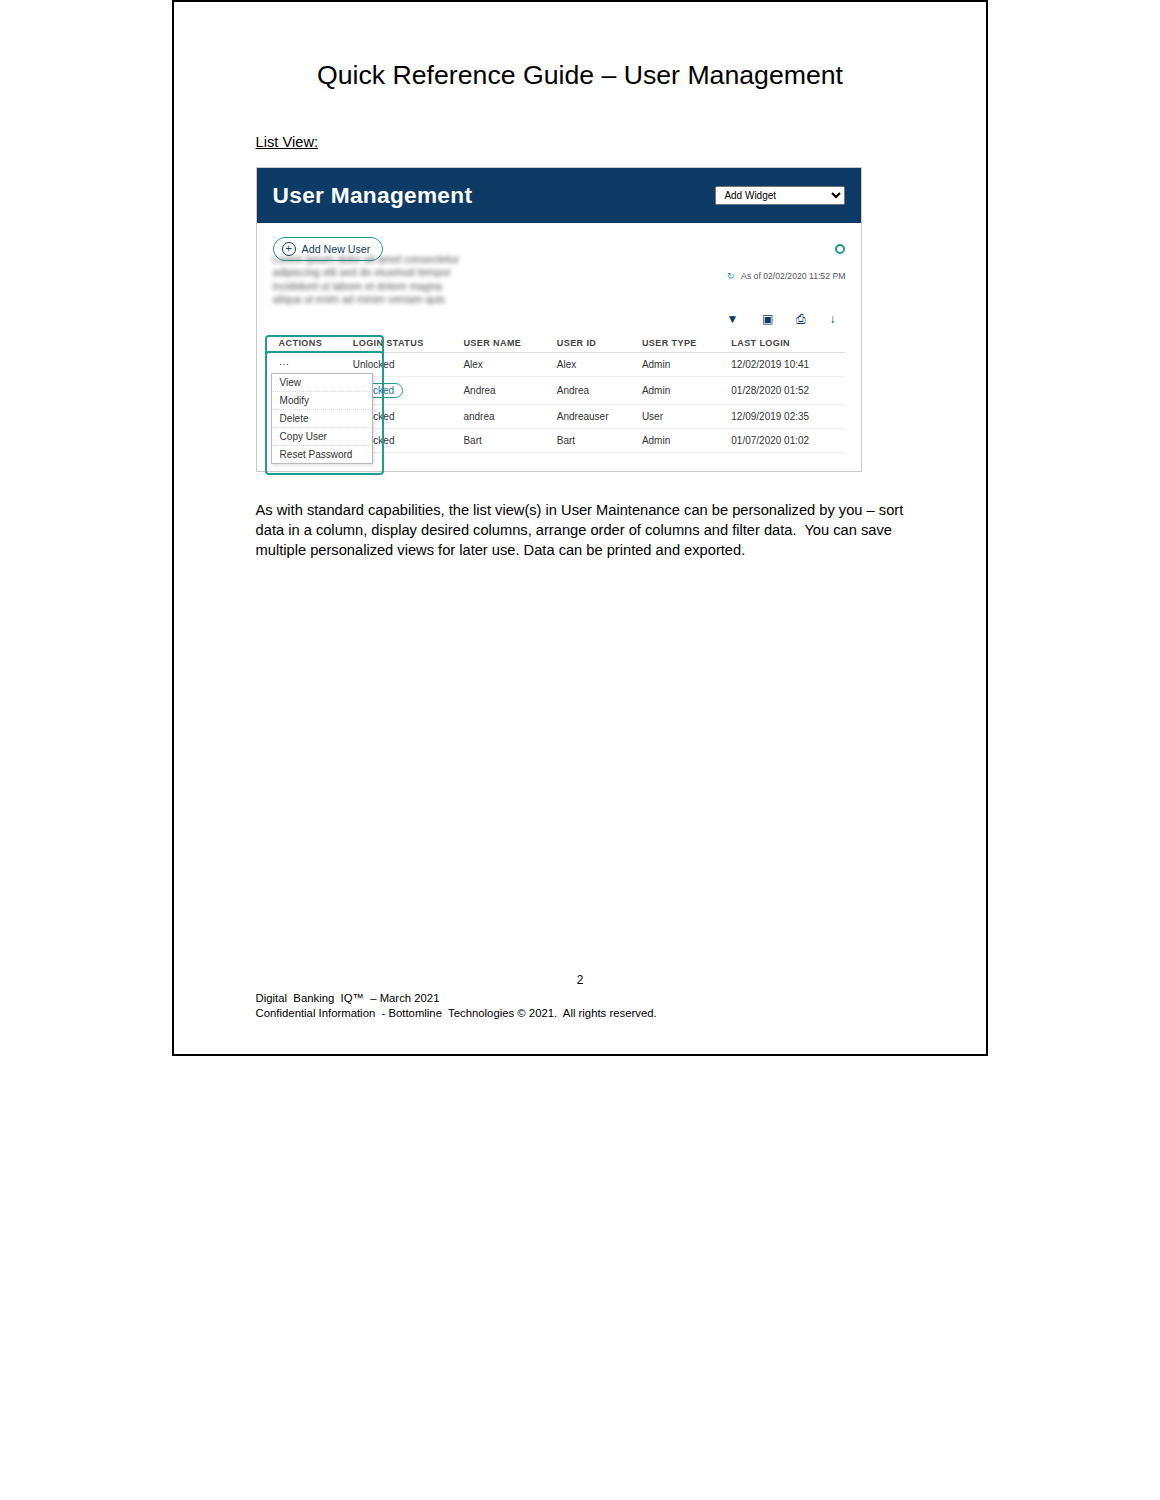Quick Reference Guide – User Management
List View:
User Management Add Widget
+ Add New User
↻ As of 02/02/2020 11:52 PM
Lorem ipsum dolor sit amet consectetur
adipiscing elit sed do eiusmod tempor
incididunt ut labore et dolore magna
aliqua ut enim ad minim veniam quis
▼ ▣ ⎙ ↓
| ACTIONS | LOGIN STATUS | USER NAME | USER ID | USER TYPE | LAST LOGIN |
| --- | --- | --- | --- | --- | --- |
| ⋯ | Unlocked | Alex | Alex | Admin | 12/02/2019 10:41 |
| | Locked | Andrea | Andrea | Admin | 01/28/2020 01:52 |
| | Unlocked | andrea | Andreauser | User | 12/09/2019 02:35 |
| | Unlocked | Bart | Bart | Admin | 01/07/2020 01:02 |
View
Modify
Delete
Copy User
Reset Password
As with standard capabilities, the list view(s) in User Maintenance can be personalized by you – sort data in a column, display desired columns, arrange order of columns and filter data. You can save multiple personalized views for later use. Data can be printed and exported.
2
Digital Banking IQ™ – March 2021
Confidential Information - Bottomline Technologies © 2021. All rights reserved.